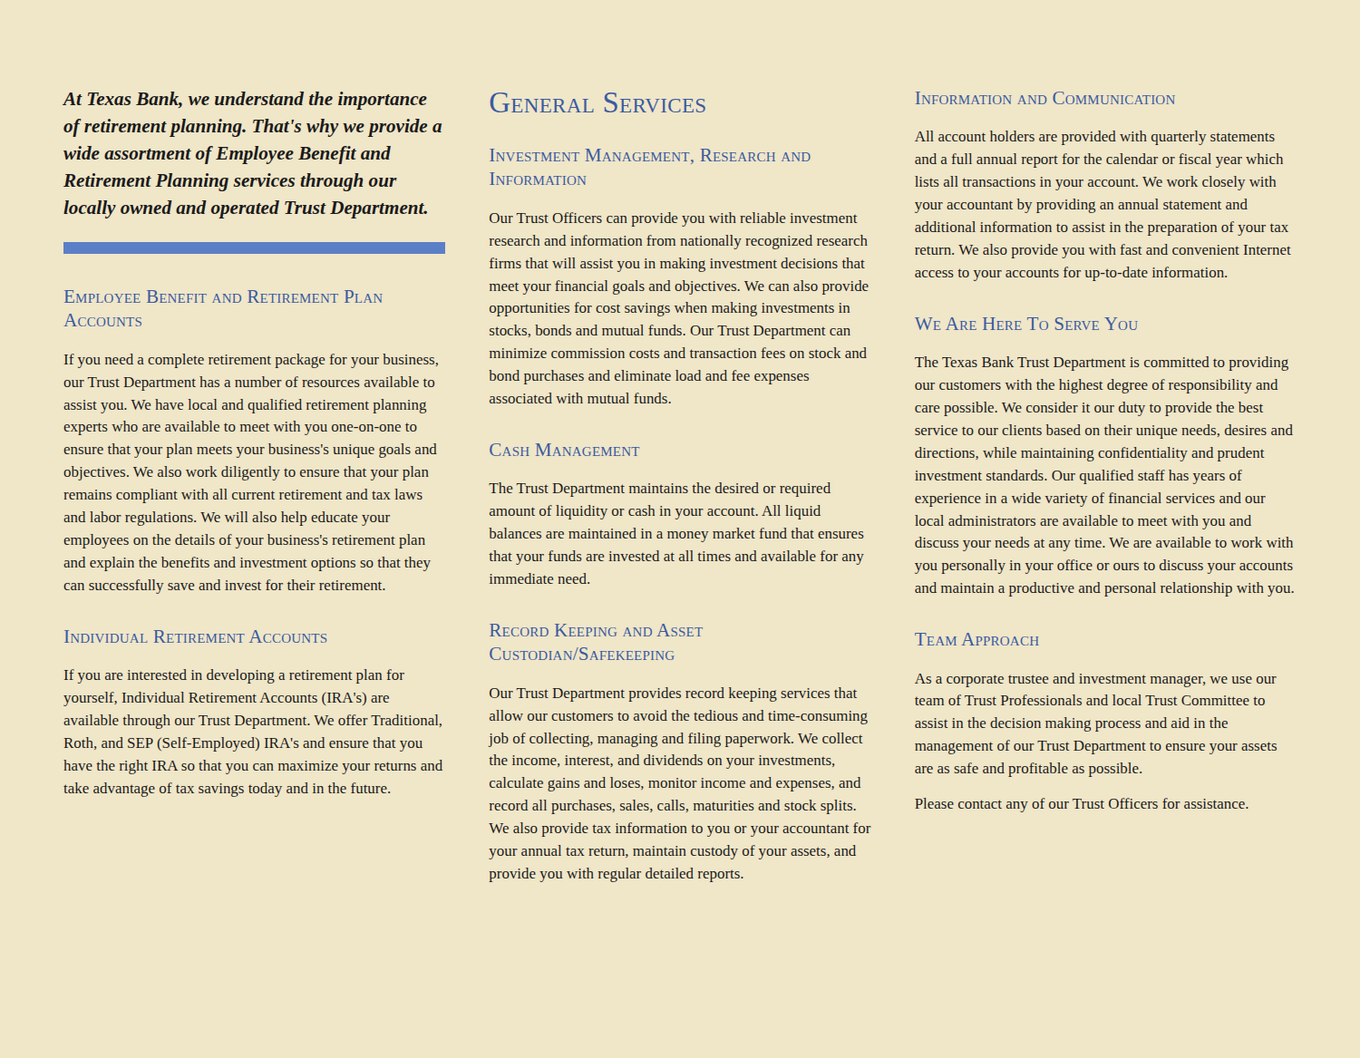At Texas Bank, we understand the importance of retirement planning. That's why we provide a wide assortment of Employee Benefit and Retirement Planning services through our locally owned and operated Trust Department.
Employee Benefit and Retirement Plan Accounts
If you need a complete retirement package for your business, our Trust Department has a number of resources available to assist you. We have local and qualified retirement planning experts who are available to meet with you one-on-one to ensure that your plan meets your business's unique goals and objectives. We also work diligently to ensure that your plan remains compliant with all current retirement and tax laws and labor regulations. We will also help educate your employees on the details of your business's retirement plan and explain the benefits and investment options so that they can successfully save and invest for their retirement.
Individual Retirement Accounts
If you are interested in developing a retirement plan for yourself, Individual Retirement Accounts (IRA's) are available through our Trust Department. We offer Traditional, Roth, and SEP (Self-Employed) IRA's and ensure that you have the right IRA so that you can maximize your returns and take advantage of tax savings today and in the future.
General Services
Investment Management, Research and Information
Our Trust Officers can provide you with reliable investment research and information from nationally recognized research firms that will assist you in making investment decisions that meet your financial goals and objectives. We can also provide opportunities for cost savings when making investments in stocks, bonds and mutual funds. Our Trust Department can minimize commission costs and transaction fees on stock and bond purchases and eliminate load and fee expenses associated with mutual funds.
Cash Management
The Trust Department maintains the desired or required amount of liquidity or cash in your account. All liquid balances are maintained in a money market fund that ensures that your funds are invested at all times and available for any immediate need.
Record Keeping and Asset Custodian/Safekeeping
Our Trust Department provides record keeping services that allow our customers to avoid the tedious and time-consuming job of collecting, managing and filing paperwork. We collect the income, interest, and dividends on your investments, calculate gains and loses, monitor income and expenses, and record all purchases, sales, calls, maturities and stock splits. We also provide tax information to you or your accountant for your annual tax return, maintain custody of your assets, and provide you with regular detailed reports.
Information and Communication
All account holders are provided with quarterly statements and a full annual report for the calendar or fiscal year which lists all transactions in your account. We work closely with your accountant by providing an annual statement and additional information to assist in the preparation of your tax return. We also provide you with fast and convenient Internet access to your accounts for up-to-date information.
We Are Here To Serve You
The Texas Bank Trust Department is committed to providing our customers with the highest degree of responsibility and care possible. We consider it our duty to provide the best service to our clients based on their unique needs, desires and directions, while maintaining confidentiality and prudent investment standards. Our qualified staff has years of experience in a wide variety of financial services and our local administrators are available to meet with you and discuss your needs at any time. We are available to work with you personally in your office or ours to discuss your accounts and maintain a productive and personal relationship with you.
Team Approach
As a corporate trustee and investment manager, we use our team of Trust Professionals and local Trust Committee to assist in the decision making process and aid in the management of our Trust Department to ensure your assets are as safe and profitable as possible.
Please contact any of our Trust Officers for assistance.